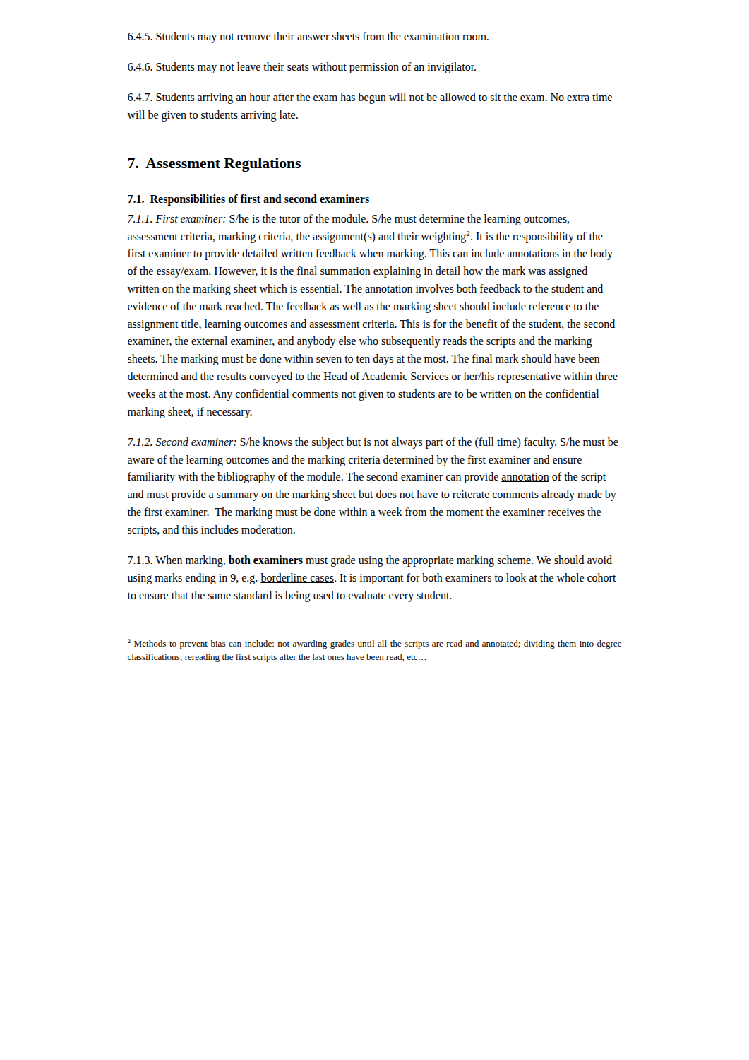6.4.5. Students may not remove their answer sheets from the examination room.
6.4.6. Students may not leave their seats without permission of an invigilator.
6.4.7. Students arriving an hour after the exam has begun will not be allowed to sit the exam. No extra time will be given to students arriving late.
7. Assessment Regulations
7.1. Responsibilities of first and second examiners
7.1.1. First examiner: S/he is the tutor of the module. S/he must determine the learning outcomes, assessment criteria, marking criteria, the assignment(s) and their weighting2. It is the responsibility of the first examiner to provide detailed written feedback when marking. This can include annotations in the body of the essay/exam. However, it is the final summation explaining in detail how the mark was assigned written on the marking sheet which is essential. The annotation involves both feedback to the student and evidence of the mark reached. The feedback as well as the marking sheet should include reference to the assignment title, learning outcomes and assessment criteria. This is for the benefit of the student, the second examiner, the external examiner, and anybody else who subsequently reads the scripts and the marking sheets. The marking must be done within seven to ten days at the most. The final mark should have been determined and the results conveyed to the Head of Academic Services or her/his representative within three weeks at the most. Any confidential comments not given to students are to be written on the confidential marking sheet, if necessary.
7.1.2. Second examiner: S/he knows the subject but is not always part of the (full time) faculty. S/he must be aware of the learning outcomes and the marking criteria determined by the first examiner and ensure familiarity with the bibliography of the module. The second examiner can provide annotation of the script and must provide a summary on the marking sheet but does not have to reiterate comments already made by the first examiner. The marking must be done within a week from the moment the examiner receives the scripts, and this includes moderation.
7.1.3. When marking, both examiners must grade using the appropriate marking scheme. We should avoid using marks ending in 9, e.g. borderline cases. It is important for both examiners to look at the whole cohort to ensure that the same standard is being used to evaluate every student.
2 Methods to prevent bias can include: not awarding grades until all the scripts are read and annotated; dividing them into degree classifications; rereading the first scripts after the last ones have been read, etc…